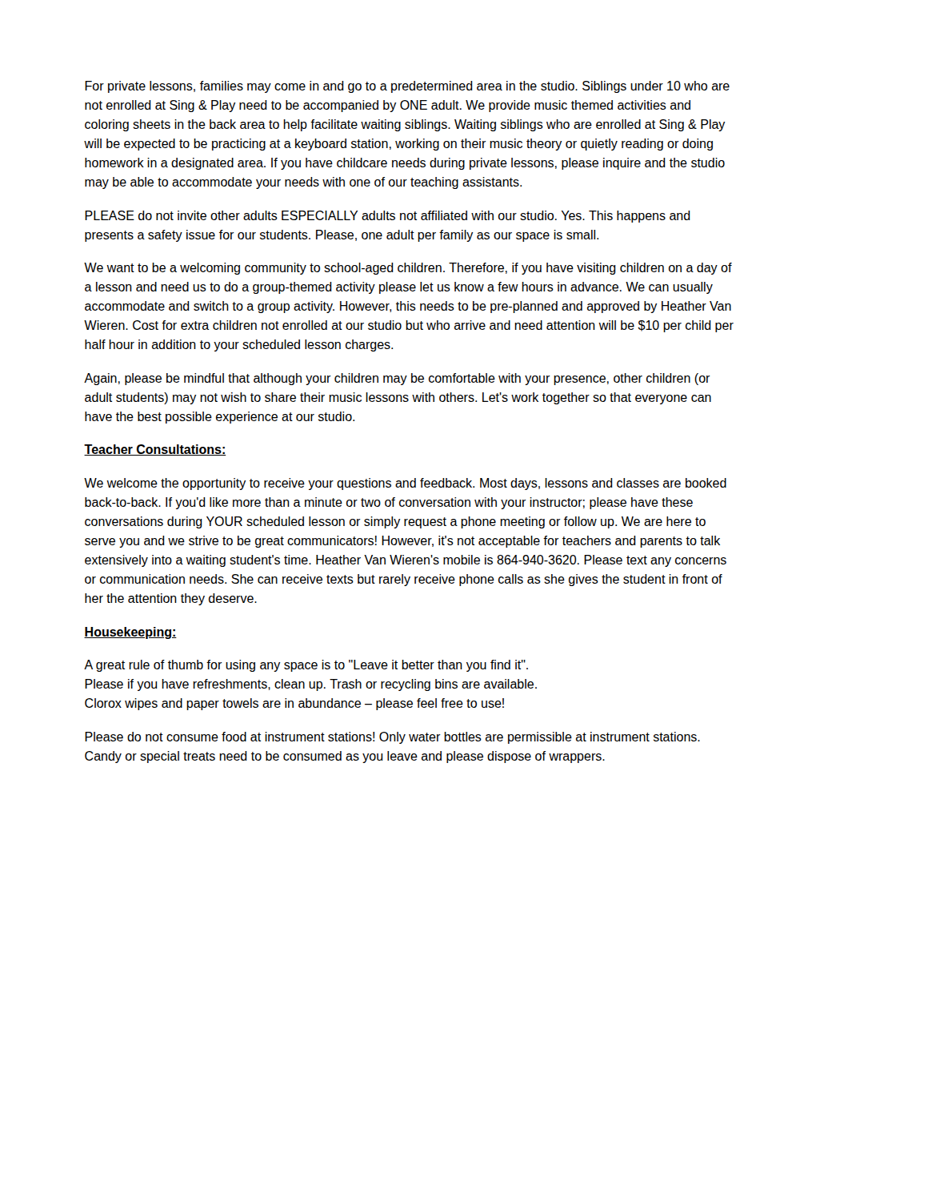For private lessons, families may come in and go to a predetermined area in the studio. Siblings under 10 who are not enrolled at Sing & Play need to be accompanied by ONE adult. We provide music themed activities and coloring sheets in the back area to help facilitate waiting siblings. Waiting siblings who are enrolled at Sing & Play will be expected to be practicing at a keyboard station, working on their music theory or quietly reading or doing homework in a designated area. If you have childcare needs during private lessons, please inquire and the studio may be able to accommodate your needs with one of our teaching assistants.
PLEASE do not invite other adults ESPECIALLY adults not affiliated with our studio. Yes. This happens and presents a safety issue for our students. Please, one adult per family as our space is small.
We want to be a welcoming community to school-aged children. Therefore, if you have visiting children on a day of a lesson and need us to do a group-themed activity please let us know a few hours in advance. We can usually accommodate and switch to a group activity. However, this needs to be pre-planned and approved by Heather Van Wieren. Cost for extra children not enrolled at our studio but who arrive and need attention will be $10 per child per half hour in addition to your scheduled lesson charges.
Again, please be mindful that although your children may be comfortable with your presence, other children (or adult students) may not wish to share their music lessons with others. Let's work together so that everyone can have the best possible experience at our studio.
Teacher Consultations:
We welcome the opportunity to receive your questions and feedback. Most days, lessons and classes are booked back-to-back. If you'd like more than a minute or two of conversation with your instructor; please have these conversations during YOUR scheduled lesson or simply request a phone meeting or follow up. We are here to serve you and we strive to be great communicators! However, it's not acceptable for teachers and parents to talk extensively into a waiting student's time. Heather Van Wieren's mobile is 864-940-3620. Please text any concerns or communication needs. She can receive texts but rarely receive phone calls as she gives the student in front of her the attention they deserve.
Housekeeping:
A great rule of thumb for using any space is to "Leave it better than you find it".
Please if you have refreshments, clean up. Trash or recycling bins are available.
Clorox wipes and paper towels are in abundance – please feel free to use!
Please do not consume food at instrument stations! Only water bottles are permissible at instrument stations.
Candy or special treats need to be consumed as you leave and please dispose of wrappers.